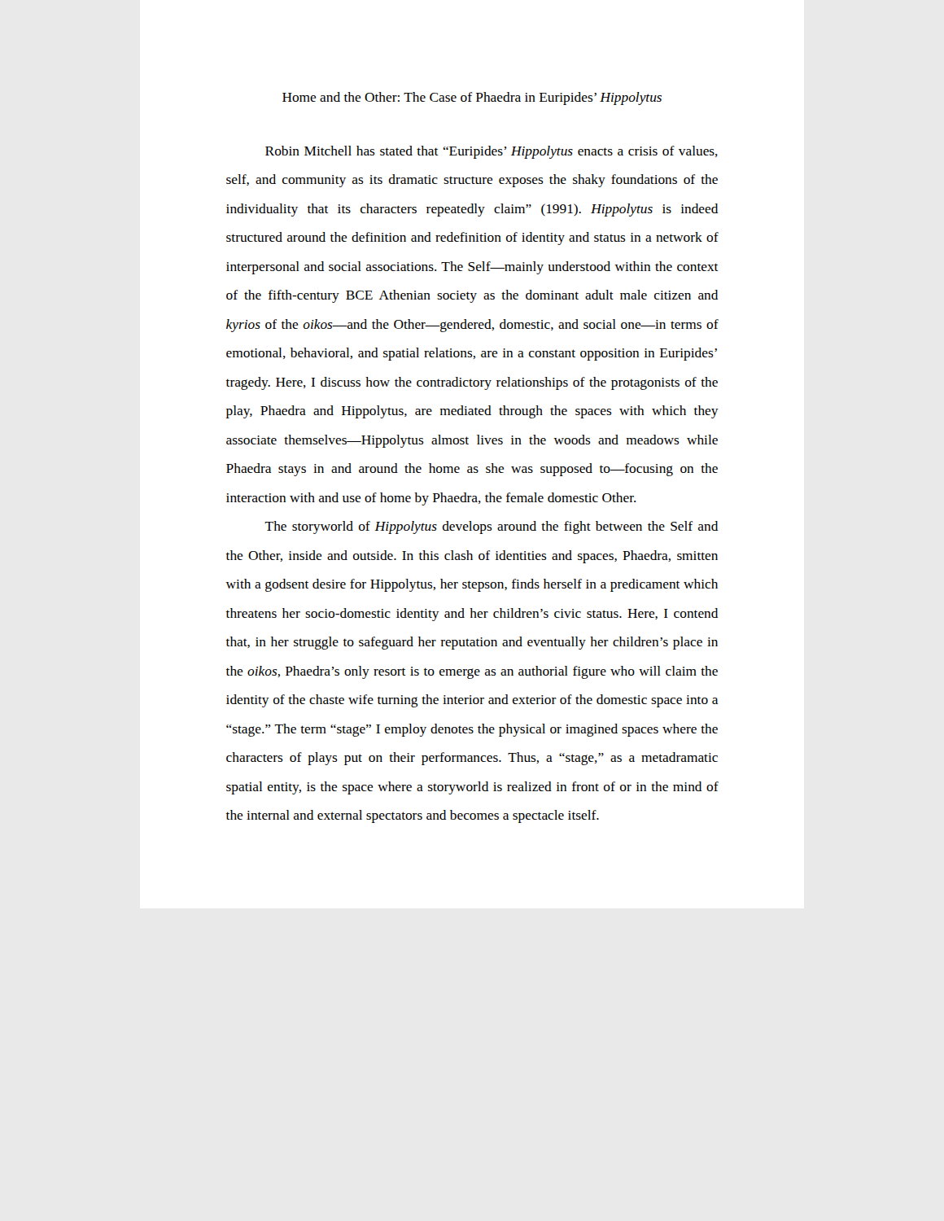Home and the Other: The Case of Phaedra in Euripides’ Hippolytus
Robin Mitchell has stated that “Euripides’ Hippolytus enacts a crisis of values, self, and community as its dramatic structure exposes the shaky foundations of the individuality that its characters repeatedly claim” (1991). Hippolytus is indeed structured around the definition and redefinition of identity and status in a network of interpersonal and social associations. The Self—mainly understood within the context of the fifth-century BCE Athenian society as the dominant adult male citizen and kyrios of the oikos—and the Other—gendered, domestic, and social one—in terms of emotional, behavioral, and spatial relations, are in a constant opposition in Euripides’ tragedy. Here, I discuss how the contradictory relationships of the protagonists of the play, Phaedra and Hippolytus, are mediated through the spaces with which they associate themselves—Hippolytus almost lives in the woods and meadows while Phaedra stays in and around the home as she was supposed to—focusing on the interaction with and use of home by Phaedra, the female domestic Other.
The storyworld of Hippolytus develops around the fight between the Self and the Other, inside and outside. In this clash of identities and spaces, Phaedra, smitten with a godsent desire for Hippolytus, her stepson, finds herself in a predicament which threatens her socio-domestic identity and her children’s civic status. Here, I contend that, in her struggle to safeguard her reputation and eventually her children’s place in the oikos, Phaedra’s only resort is to emerge as an authorial figure who will claim the identity of the chaste wife turning the interior and exterior of the domestic space into a “stage.” The term “stage” I employ denotes the physical or imagined spaces where the characters of plays put on their performances. Thus, a “stage,” as a metadramatic spatial entity, is the space where a storyworld is realized in front of or in the mind of the internal and external spectators and becomes a spectacle itself.